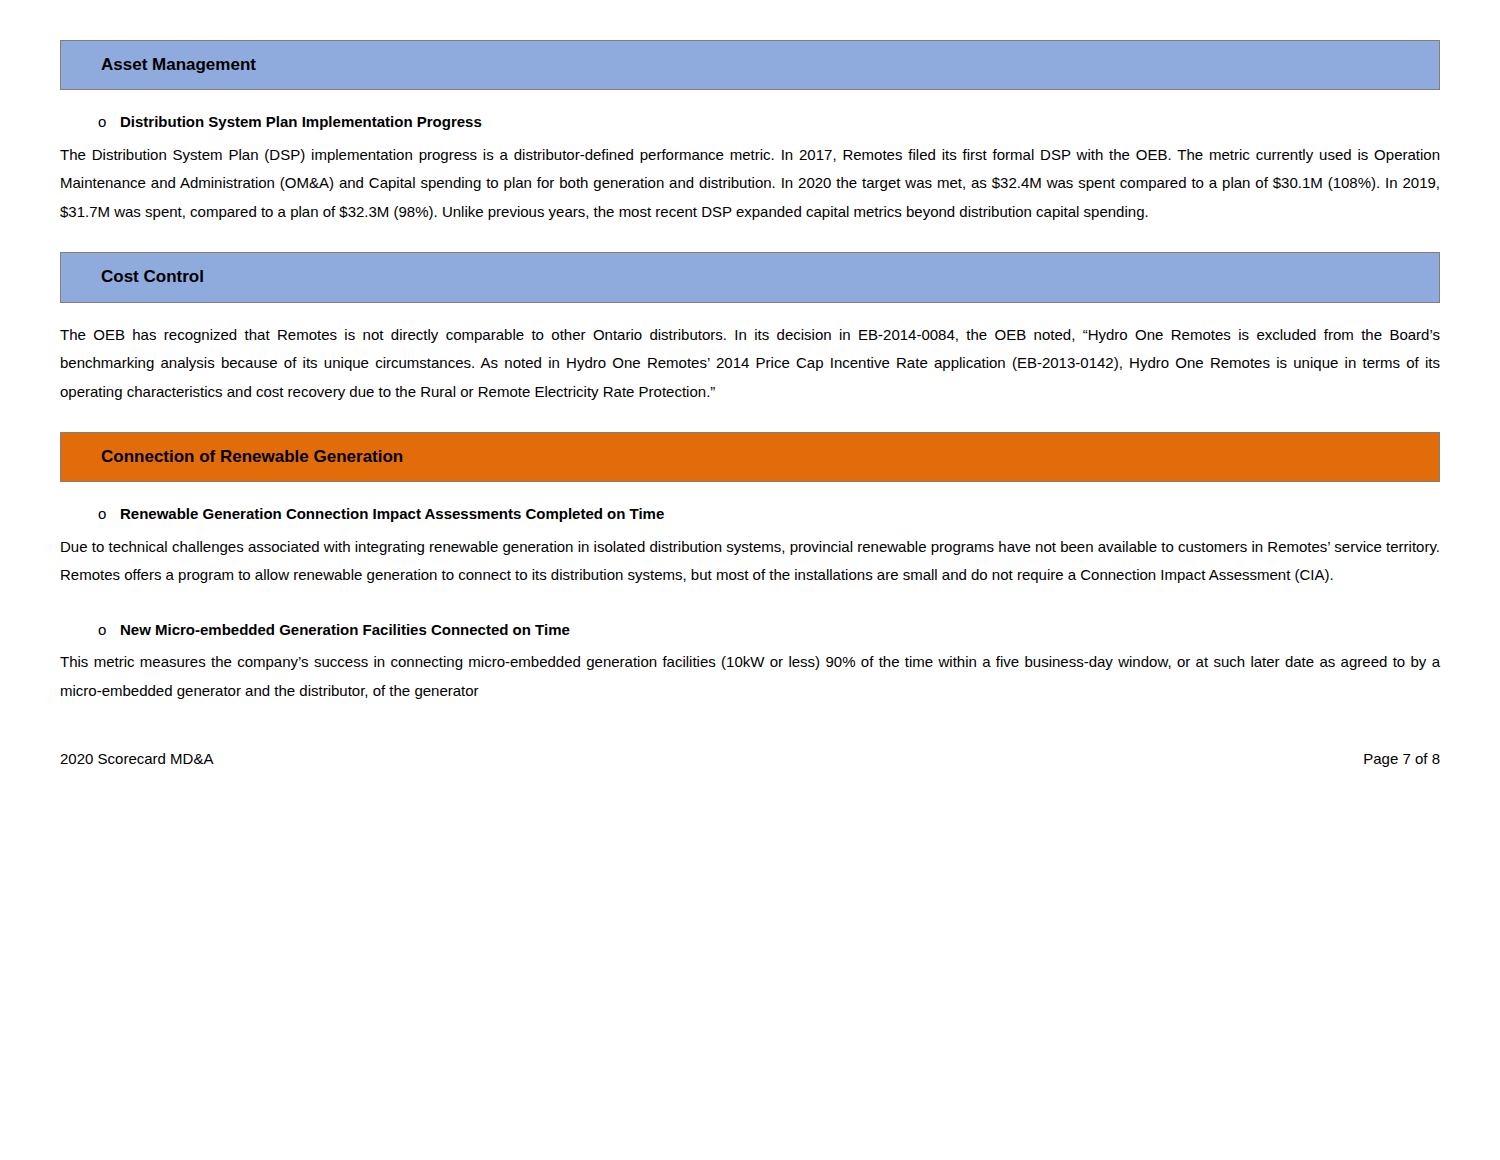Asset Management
Distribution System Plan Implementation Progress
The Distribution System Plan (DSP) implementation progress is a distributor-defined performance metric. In 2017, Remotes filed its first formal DSP with the OEB. The metric currently used is Operation Maintenance and Administration (OM&A) and Capital spending to plan for both generation and distribution. In 2020 the target was met, as $32.4M was spent compared to a plan of $30.1M (108%). In 2019, $31.7M was spent, compared to a plan of $32.3M (98%). Unlike previous years, the most recent DSP expanded capital metrics beyond distribution capital spending.
Cost Control
The OEB has recognized that Remotes is not directly comparable to other Ontario distributors. In its decision in EB-2014-0084, the OEB noted, “Hydro One Remotes is excluded from the Board’s benchmarking analysis because of its unique circumstances. As noted in Hydro One Remotes’ 2014 Price Cap Incentive Rate application (EB-2013-0142), Hydro One Remotes is unique in terms of its operating characteristics and cost recovery due to the Rural or Remote Electricity Rate Protection.”
Connection of Renewable Generation
Renewable Generation Connection Impact Assessments Completed on Time
Due to technical challenges associated with integrating renewable generation in isolated distribution systems, provincial renewable programs have not been available to customers in Remotes’ service territory. Remotes offers a program to allow renewable generation to connect to its distribution systems, but most of the installations are small and do not require a Connection Impact Assessment (CIA).
New Micro-embedded Generation Facilities Connected on Time
This metric measures the company’s success in connecting micro-embedded generation facilities (10kW or less) 90% of the time within a five business-day window, or at such later date as agreed to by a micro-embedded generator and the distributor, of the generator
2020 Scorecard MD&A Page 7 of 8